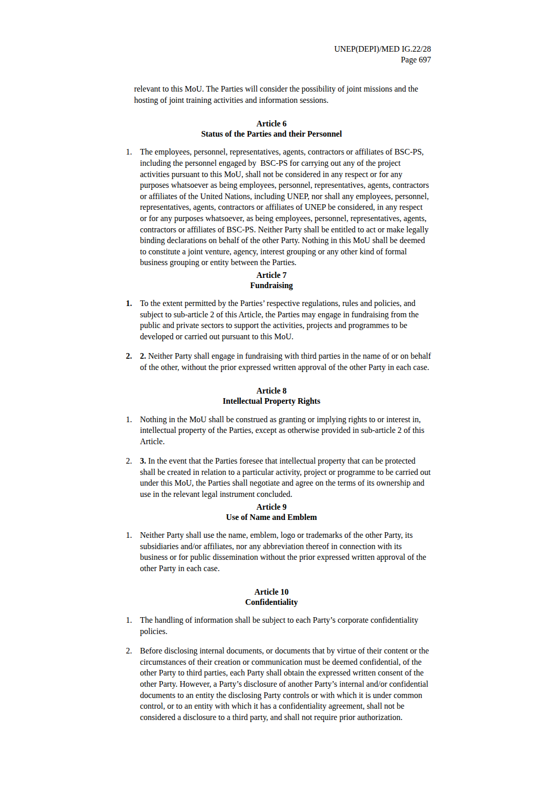UNEP(DEPI)/MED IG.22/28
Page 697
relevant to this MoU. The Parties will consider the possibility of joint missions and the hosting of joint training activities and information sessions.
Article 6Status of the Parties and their Personnel
The employees, personnel, representatives, agents, contractors or affiliates of BSC-PS, including the personnel engaged by BSC-PS for carrying out any of the project activities pursuant to this MoU, shall not be considered in any respect or for any purposes whatsoever as being employees, personnel, representatives, agents, contractors or affiliates of the United Nations, including UNEP, nor shall any employees, personnel, representatives, agents, contractors or affiliates of UNEP be considered, in any respect or for any purposes whatsoever, as being employees, personnel, representatives, agents, contractors or affiliates of BSC-PS. Neither Party shall be entitled to act or make legally binding declarations on behalf of the other Party. Nothing in this MoU shall be deemed to constitute a joint venture, agency, interest grouping or any other kind of formal business grouping or entity between the Parties.
Article 7Fundraising
To the extent permitted by the Parties’ respective regulations, rules and policies, and subject to sub-article 2 of this Article, the Parties may engage in fundraising from the public and private sectors to support the activities, projects and programmes to be developed or carried out pursuant to this MoU.
2. Neither Party shall engage in fundraising with third parties in the name of or on behalf of the other, without the prior expressed written approval of the other Party in each case.
Article 8Intellectual Property Rights
Nothing in the MoU shall be construed as granting or implying rights to or interest in, intellectual property of the Parties, except as otherwise provided in sub-article 2 of this Article.
3. In the event that the Parties foresee that intellectual property that can be protected shall be created in relation to a particular activity, project or programme to be carried out under this MoU, the Parties shall negotiate and agree on the terms of its ownership and use in the relevant legal instrument concluded.
Article 9Use of Name and Emblem
Neither Party shall use the name, emblem, logo or trademarks of the other Party, its subsidiaries and/or affiliates, nor any abbreviation thereof in connection with its business or for public dissemination without the prior expressed written approval of the other Party in each case.
Article 10Confidentiality
The handling of information shall be subject to each Party’s corporate confidentiality policies.
Before disclosing internal documents, or documents that by virtue of their content or the circumstances of their creation or communication must be deemed confidential, of the other Party to third parties, each Party shall obtain the expressed written consent of the other Party. However, a Party’s disclosure of another Party’s internal and/or confidential documents to an entity the disclosing Party controls or with which it is under common control, or to an entity with which it has a confidentiality agreement, shall not be considered a disclosure to a third party, and shall not require prior authorization.